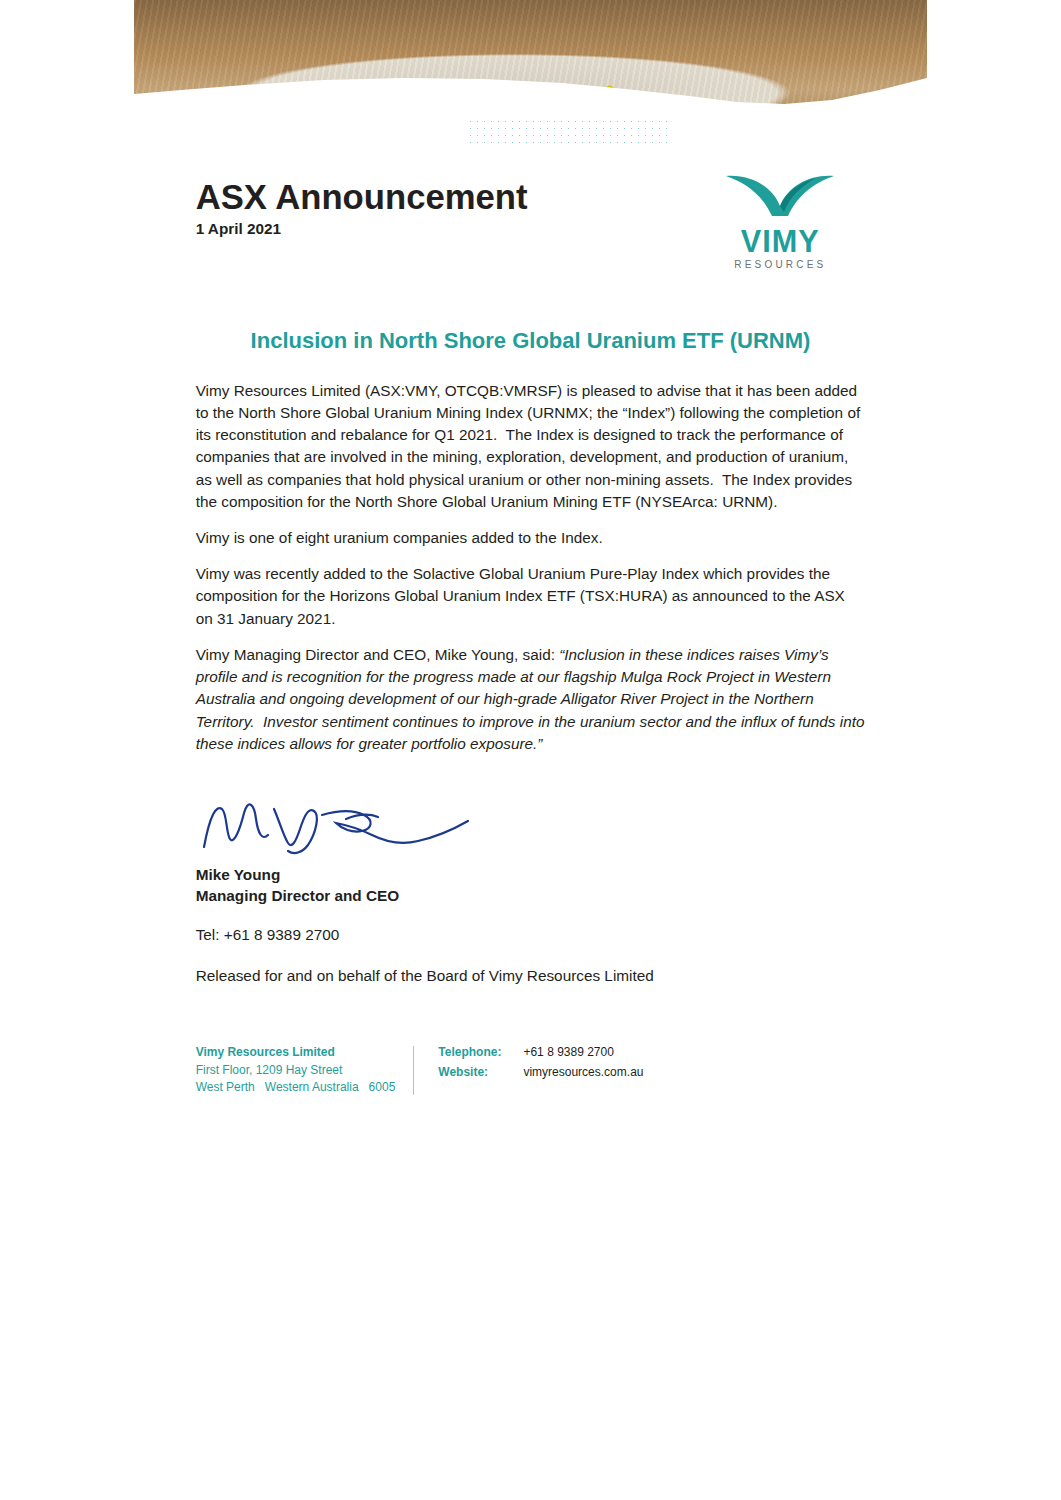ASX Announcement
1 April 2021
VIMY
RESOURCES
Inclusion in North Shore Global Uranium ETF (URNM)
Vimy Resources Limited (ASX:VMY, OTCQB:VMRSF) is pleased to advise that it has been added to the North Shore Global Uranium Mining Index (URNMX; the “Index”) following the completion of its reconstitution and rebalance for Q1 2021. The Index is designed to track the performance of companies that are involved in the mining, exploration, development, and production of uranium, as well as companies that hold physical uranium or other non-mining assets. The Index provides the composition for the North Shore Global Uranium Mining ETF (NYSEArca: URNM).
Vimy is one of eight uranium companies added to the Index.
Vimy was recently added to the Solactive Global Uranium Pure-Play Index which provides the composition for the Horizons Global Uranium Index ETF (TSX:HURA) as announced to the ASX on 31 January 2021.
Vimy Managing Director and CEO, Mike Young, said: “Inclusion in these indices raises Vimy’s profile and is recognition for the progress made at our flagship Mulga Rock Project in Western Australia and ongoing development of our high-grade Alligator River Project in the Northern Territory. Investor sentiment continues to improve in the uranium sector and the influx of funds into these indices allows for greater portfolio exposure.”
Mike Young
Managing Director and CEO
Tel: +61 8 9389 2700
Released for and on behalf of the Board of Vimy Resources Limited
Vimy Resources Limited
First Floor, 1209 Hay Street
West Perth Western Australia 6005
Telephone:+61 8 9389 2700 Website: vimyresources.com.au